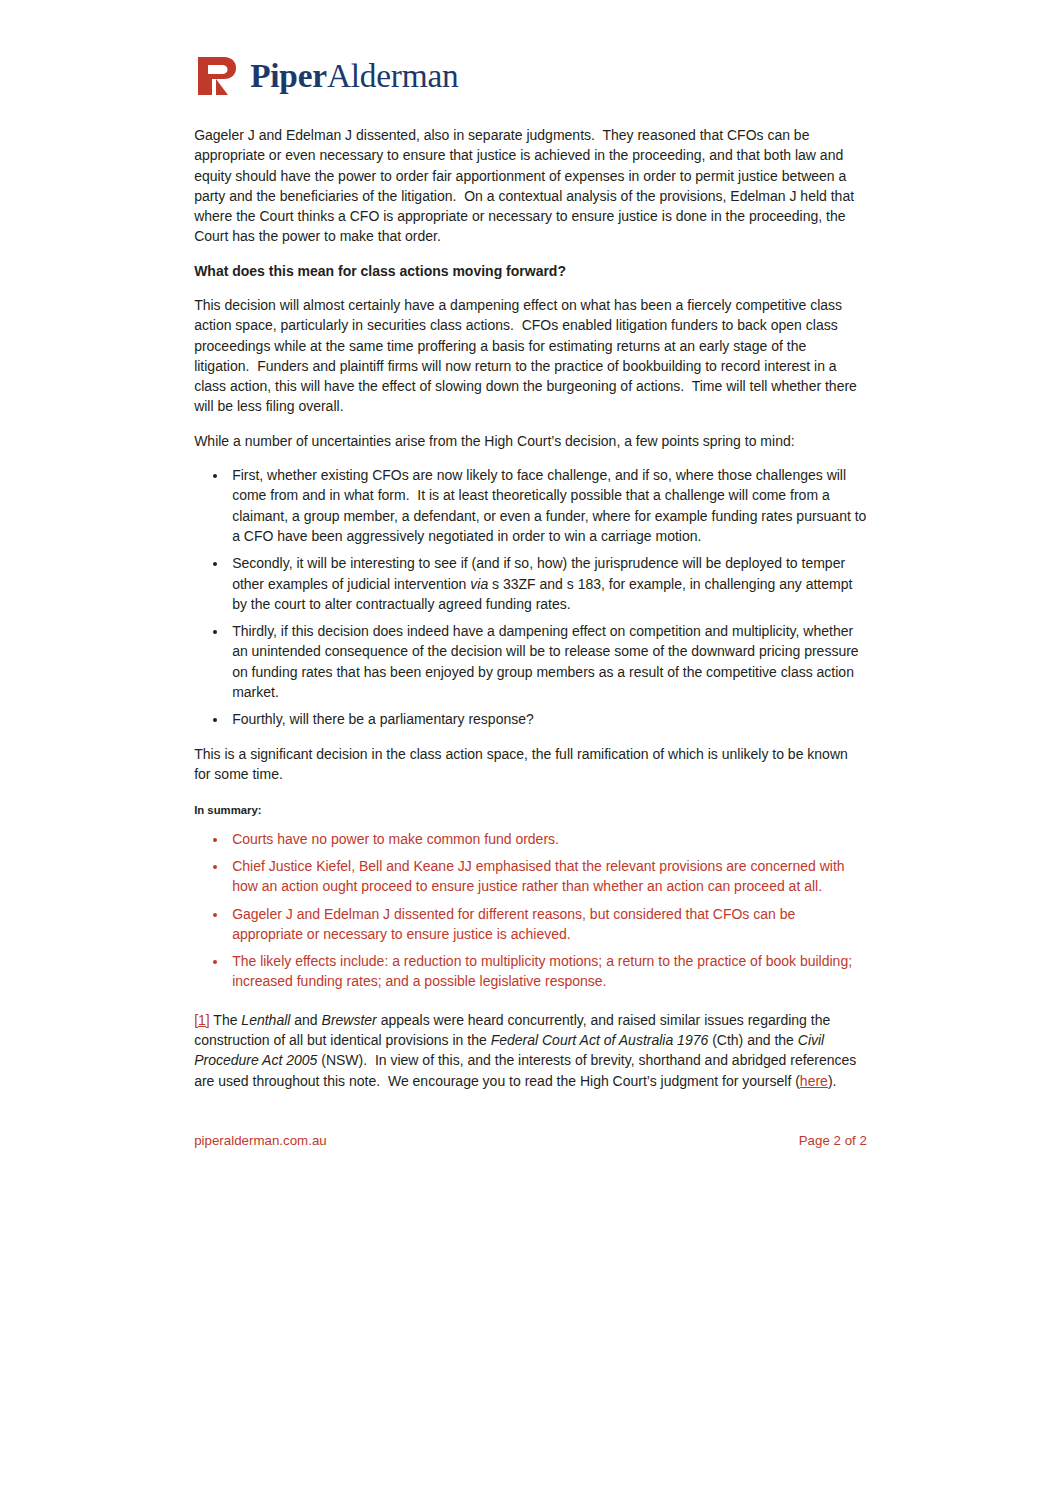PiperAlderman
Gageler J and Edelman J dissented, also in separate judgments. They reasoned that CFOs can be appropriate or even necessary to ensure that justice is achieved in the proceeding, and that both law and equity should have the power to order fair apportionment of expenses in order to permit justice between a party and the beneficiaries of the litigation. On a contextual analysis of the provisions, Edelman J held that where the Court thinks a CFO is appropriate or necessary to ensure justice is done in the proceeding, the Court has the power to make that order.
What does this mean for class actions moving forward?
This decision will almost certainly have a dampening effect on what has been a fiercely competitive class action space, particularly in securities class actions. CFOs enabled litigation funders to back open class proceedings while at the same time proffering a basis for estimating returns at an early stage of the litigation. Funders and plaintiff firms will now return to the practice of bookbuilding to record interest in a class action, this will have the effect of slowing down the burgeoning of actions. Time will tell whether there will be less filing overall.
While a number of uncertainties arise from the High Court’s decision, a few points spring to mind:
First, whether existing CFOs are now likely to face challenge, and if so, where those challenges will come from and in what form. It is at least theoretically possible that a challenge will come from a claimant, a group member, a defendant, or even a funder, where for example funding rates pursuant to a CFO have been aggressively negotiated in order to win a carriage motion.
Secondly, it will be interesting to see if (and if so, how) the jurisprudence will be deployed to temper other examples of judicial intervention via s 33ZF and s 183, for example, in challenging any attempt by the court to alter contractually agreed funding rates.
Thirdly, if this decision does indeed have a dampening effect on competition and multiplicity, whether an unintended consequence of the decision will be to release some of the downward pricing pressure on funding rates that has been enjoyed by group members as a result of the competitive class action market.
Fourthly, will there be a parliamentary response?
This is a significant decision in the class action space, the full ramification of which is unlikely to be known for some time.
In summary:
Courts have no power to make common fund orders.
Chief Justice Kiefel, Bell and Keane JJ emphasised that the relevant provisions are concerned with how an action ought proceed to ensure justice rather than whether an action can proceed at all.
Gageler J and Edelman J dissented for different reasons, but considered that CFOs can be appropriate or necessary to ensure justice is achieved.
The likely effects include: a reduction to multiplicity motions; a return to the practice of book building; increased funding rates; and a possible legislative response.
[1] The Lenthall and Brewster appeals were heard concurrently, and raised similar issues regarding the construction of all but identical provisions in the Federal Court Act of Australia 1976 (Cth) and the Civil Procedure Act 2005 (NSW). In view of this, and the interests of brevity, shorthand and abridged references are used throughout this note. We encourage you to read the High Court’s judgment for yourself (here).
piperalderman.com.au
Page 2 of 2